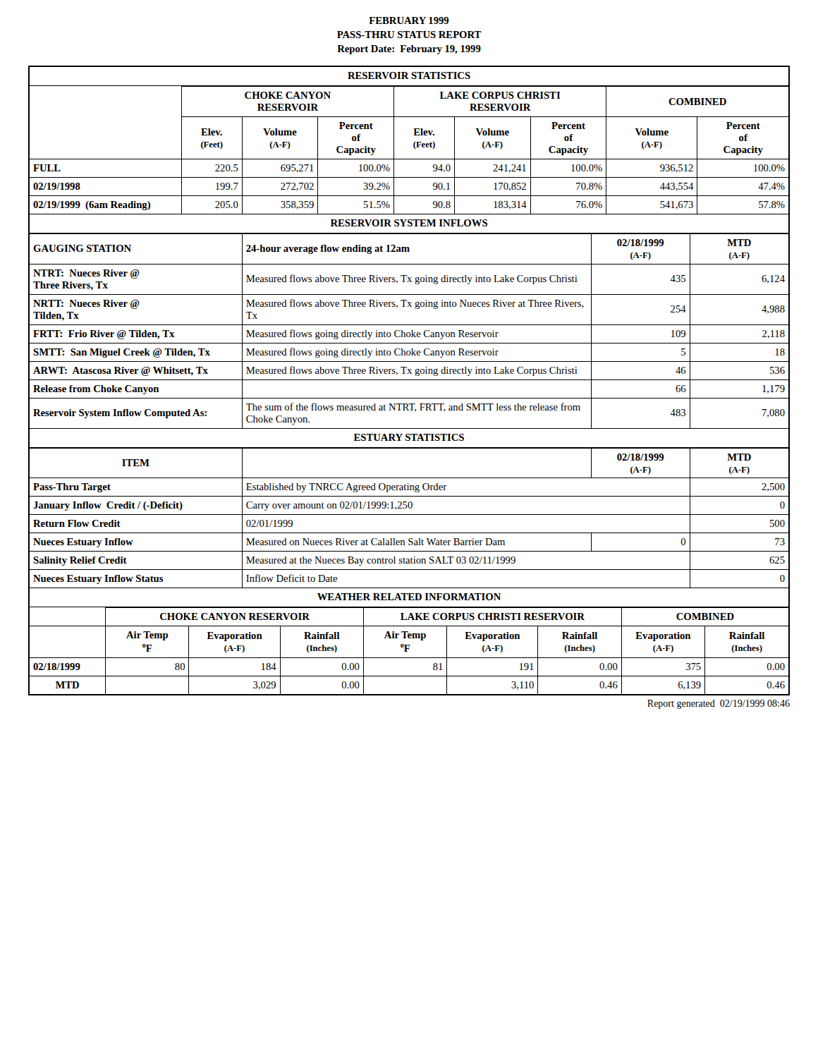FEBRUARY 1999
PASS-THRU STATUS REPORT
Report Date: February 19, 1999
| RESERVOIR STATISTICS / / CHOKE CANYON RESERVOIR / LAKE CORPUS CHRISTI RESERVOIR / COMBINED / / Elev. (Feet) / Volume (A-F) / Percent of Capacity / Elev. (Feet) / Volume (A-F) / Percent of Capacity / Volume (A-F) / Percent of Capacity / / FULL / 220.5 / 695,271 / 100.0% / 94.0 / 241,241 / 100.0% / 936,512 / 100.0% / / 02/19/1998 / 199.7 / 272,702 / 39.2% / 90.1 / 170,852 / 70.8% / 443,554 / 47.4% / / 02/19/1999 (6am Reading) / 205.0 / 358,359 / 51.5% / 90.8 / 183,314 / 76.0% / 541,673 / 57.8% / |
| RESERVOIR SYSTEM INFLOWS / GAUGING STATION / 24-hour average flow ending at 12am / 02/18/1999 (A-F) / MTD (A-F) / / --- / --- / --- / --- / / NTRT: Nueces River @ Three Rivers, Tx / Measured flows above Three Rivers, Tx going directly into Lake Corpus Christi / 435 / 6,124 / / NRTT: Nueces River @ Tilden, Tx / Measured flows above Three Rivers, Tx going into Nueces River at Three Rivers, Tx / 254 / 4,988 / / FRTT: Frio River @ Tilden, Tx / Measured flows going directly into Choke Canyon Reservoir / 109 / 2,118 / / SMTT: San Miguel Creek @ Tilden, Tx / Measured flows going directly into Choke Canyon Reservoir / 5 / 18 / / ARWT: Atascosa River @ Whitsett, Tx / Measured flows above Three Rivers, Tx going directly into Lake Corpus Christi / 46 / 536 / / Release from Choke Canyon / / 66 / 1,179 / / Reservoir System Inflow Computed As: / The sum of the flows measured at NTRT, FRTT, and SMTT less the release from Choke Canyon. / 483 / 7,080 / |
| ESTUARY STATISTICS / ITEM / / 02/18/1999 (A-F) / MTD (A-F) / / --- / --- / --- / --- / / Pass-Thru Target / Established by TNRCC Agreed Operating Order / 2,500 / / January Inflow Credit / (-Deficit) / Carry over amount on 02/01/1999:1,250 / 0 / / Return Flow Credit / 02/01/1999 / 500 / / Nueces Estuary Inflow / Measured on Nueces River at Calallen Salt Water Barrier Dam / 0 / 73 / / Salinity Relief Credit / Measured at the Nueces Bay control station SALT 03 02/11/1999 / 625 / / Nueces Estuary Inflow Status / Inflow Deficit to Date / 0 / |
| WEATHER RELATED INFORMATION / / CHOKE CANYON RESERVOIR / LAKE CORPUS CHRISTI RESERVOIR / COMBINED / / / Air Temp o F / Evaporation (A-F) / Rainfall (Inches) / Air Temp o F / Evaporation (A-F) / Rainfall (Inches) / Evaporation (A-F) / Rainfall (Inches) / / 02/18/1999 / 80 / 184 / 0.00 / 81 / 191 / 0.00 / 375 / 0.00 / / MTD / / 3,029 / 0.00 / / 3,110 / 0.46 / 6,139 / 0.46 / |
Report generated 02/19/1999 08:46